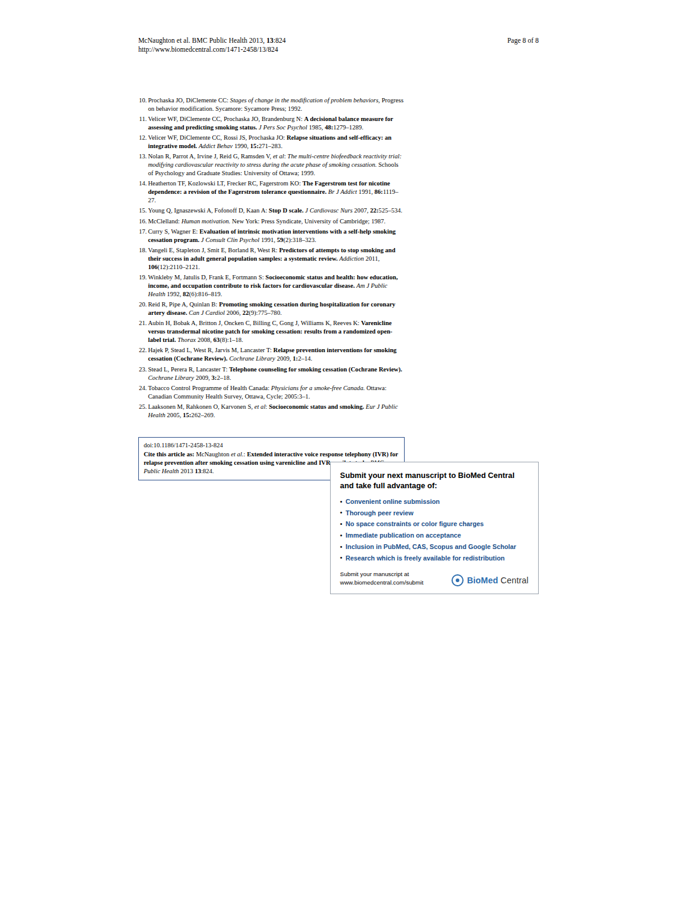McNaughton et al. BMC Public Health 2013, 13:824
http://www.biomedcentral.com/1471-2458/13/824
Page 8 of 8
Prochaska JO, DiClemente CC: Stages of change in the modification of problem behaviors, Progress on behavior modification. Sycamore: Sycamore Press; 1992.
Velicer WF, DiClemente CC, Prochaska JO, Brandenburg N: A decisional balance measure for assessing and predicting smoking status. J Pers Soc Psychol 1985, 48: 1279–1289.
Velicer WF, DiClemente CC, Rossi JS, Prochaska JO: Relapse situations and self-efficacy: an integrative model. Addict Behav 1990, 15: 271–283.
Nolan R, Parrot A, Irvine J, Reid G, Ramsden V, et al: The multi-centre biofeedback reactivity trial: modifying cardiovascular reactivity to stress during the acute phase of smoking cessation. Schools of Psychology and Graduate Studies: University of Ottawa; 1999.
Heatherton TF, Kozlowski LT, Frecker RC, Fagerstrom KO: The Fagerstrom test for nicotine dependence: a revision of the Fagerstrom tolerance questionnaire. Br J Addict 1991, 86: 1119–27.
Young Q, Ignaszewski A, Fofonoff D, Kaan A: Stop D scale. J Cardiovasc Nurs 2007, 22: 525–534.
McClelland: Human motivation. New York: Press Syndicate, University of Cambridge; 1987.
Curry S, Wagner E: Evaluation of intrinsic motivation interventions with a self-help smoking cessation program. J Consult Clin Psychol 1991, 59(2):318–323.
Vangeli E, Stapleton J, Smit E, Borland R, West R: Predictors of attempts to stop smoking and their success in adult general population samples: a systematic review. Addiction 2011, 106(12):2110–2121.
Winkleby M, Jatulis D, Frank E, Fortmann S: Socioeconomic status and health: how education, income, and occupation contribute to risk factors for cardiovascular disease. Am J Public Health 1992, 82(6):816–819.
Reid R, Pipe A, Quinlan B: Promoting smoking cessation during hospitalization for coronary artery disease. Can J Cardiol 2006, 22(9):775–780.
Aubin H, Bobak A, Britton J, Oncken C, Billing C, Gong J, Williams K, Reeves K: Varenicline versus transdermal nicotine patch for smoking cessation: results from a randomized open-label trial. Thorax 2008, 63(8):1–18.
Hajek P, Stead L, West R, Jarvis M, Lancaster T: Relapse prevention interventions for smoking cessation (Cochrane Review). Cochrane Library 2009, 1: 2–14.
Stead L, Perera R, Lancaster T: Telephone counseling for smoking cessation (Cochrane Review). Cochrane Library 2009, 3: 2–18.
Tobacco Control Programme of Health Canada: Physicians for a smoke-free Canada. Ottawa: Canadian Community Health Survey, Ottawa, Cycle; 2005:3–1.
Laaksonen M, Rahkonen O, Karvonen S, et al: Socioeconomic status and smoking. Eur J Public Health 2005, 15: 262–269.
doi:10.1186/1471-2458-13-824
Cite this article as: McNaughton et al.: Extended interactive voice response telephony (IVR) for relapse prevention after smoking cessation using varenicline and IVR: a pilot study. BMC Public Health 2013 13:824.
Submit your next manuscript to BioMed Central
and take full advantage of:
Convenient online submission
Thorough peer review
No space constraints or color figure charges
Immediate publication on acceptance
Inclusion in PubMed, CAS, Scopus and Google Scholar
Research which is freely available for redistribution
Submit your manuscript at
www.biomedcentral.com/submit
Bio Med Central